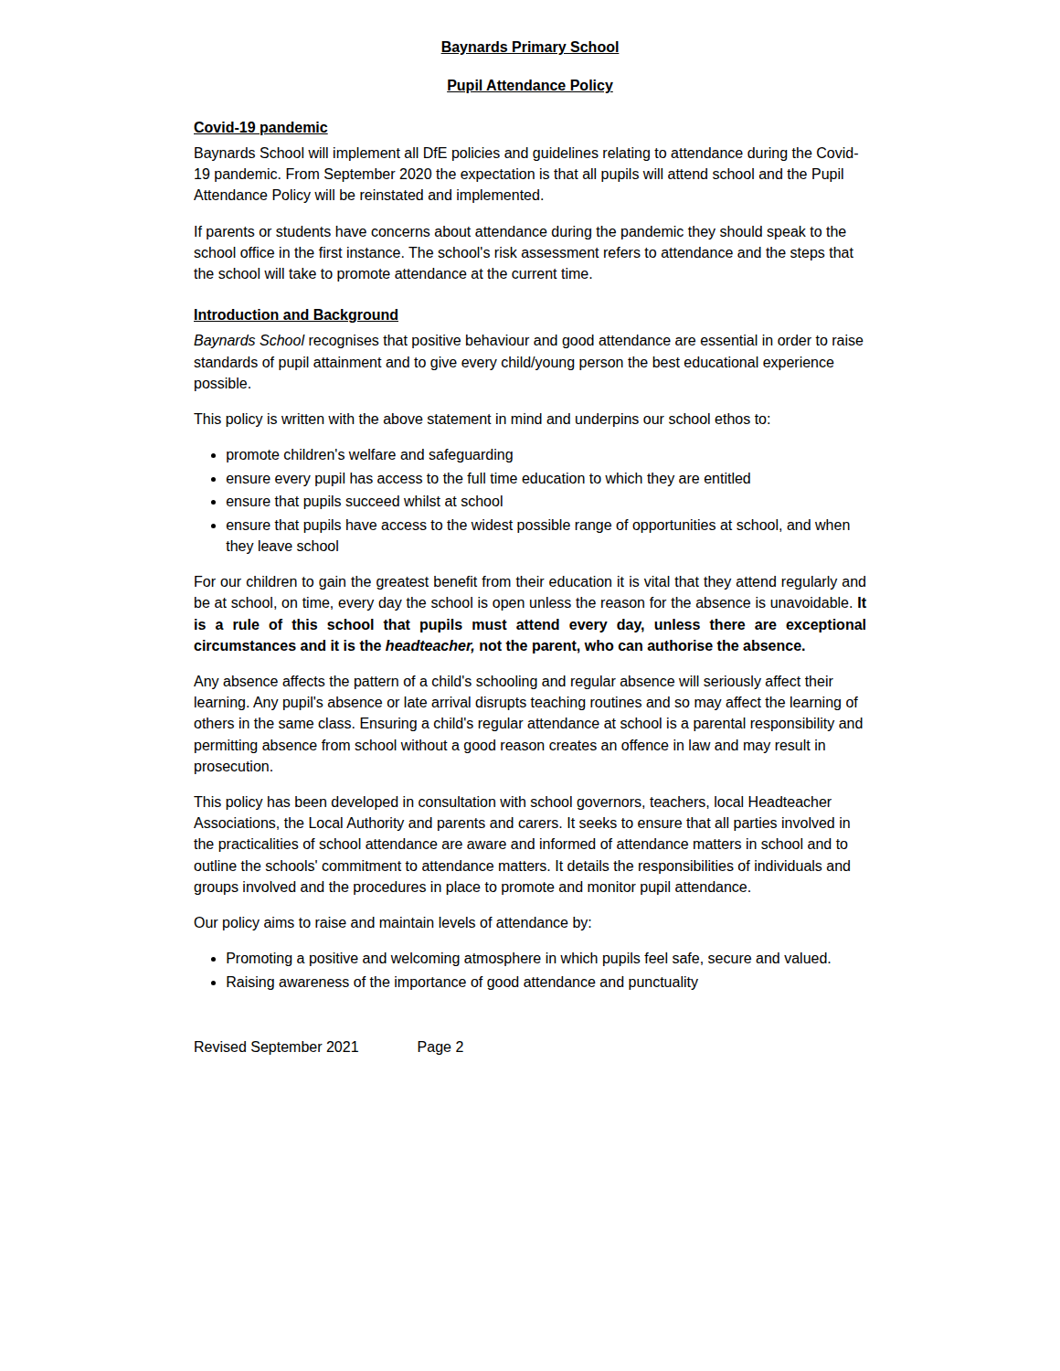Baynards Primary School
Pupil Attendance Policy
Covid-19 pandemic
Baynards School will implement all DfE policies and guidelines relating to attendance during the Covid-19 pandemic. From September 2020 the expectation is that all pupils will attend school and the Pupil Attendance Policy will be reinstated and implemented.
If parents or students have concerns about attendance during the pandemic they should speak to the school office in the first instance. The school's risk assessment refers to attendance and the steps that the school will take to promote attendance at the current time.
Introduction and Background
Baynards School recognises that positive behaviour and good attendance are essential in order to raise standards of pupil attainment and to give every child/young person the best educational experience possible.
This policy is written with the above statement in mind and underpins our school ethos to:
promote children's welfare and safeguarding
ensure every pupil has access to the full time education to which they are entitled
ensure that pupils succeed whilst at school
ensure that pupils have access to the widest possible range of opportunities at school, and when they leave school
For our children to gain the greatest benefit from their education it is vital that they attend regularly and be at school, on time, every day the school is open unless the reason for the absence is unavoidable. It is a rule of this school that pupils must attend every day, unless there are exceptional circumstances and it is the headteacher, not the parent, who can authorise the absence.
Any absence affects the pattern of a child's schooling and regular absence will seriously affect their learning. Any pupil's absence or late arrival disrupts teaching routines and so may affect the learning of others in the same class. Ensuring a child's regular attendance at school is a parental responsibility and permitting absence from school without a good reason creates an offence in law and may result in prosecution.
This policy has been developed in consultation with school governors, teachers, local Headteacher Associations, the Local Authority and parents and carers. It seeks to ensure that all parties involved in the practicalities of school attendance are aware and informed of attendance matters in school and to outline the schools' commitment to attendance matters. It details the responsibilities of individuals and groups involved and the procedures in place to promote and monitor pupil attendance.
Our policy aims to raise and maintain levels of attendance by:
Promoting a positive and welcoming atmosphere in which pupils feel safe, secure and valued.
Raising awareness of the importance of good attendance and punctuality
Revised September 2021 Page 2